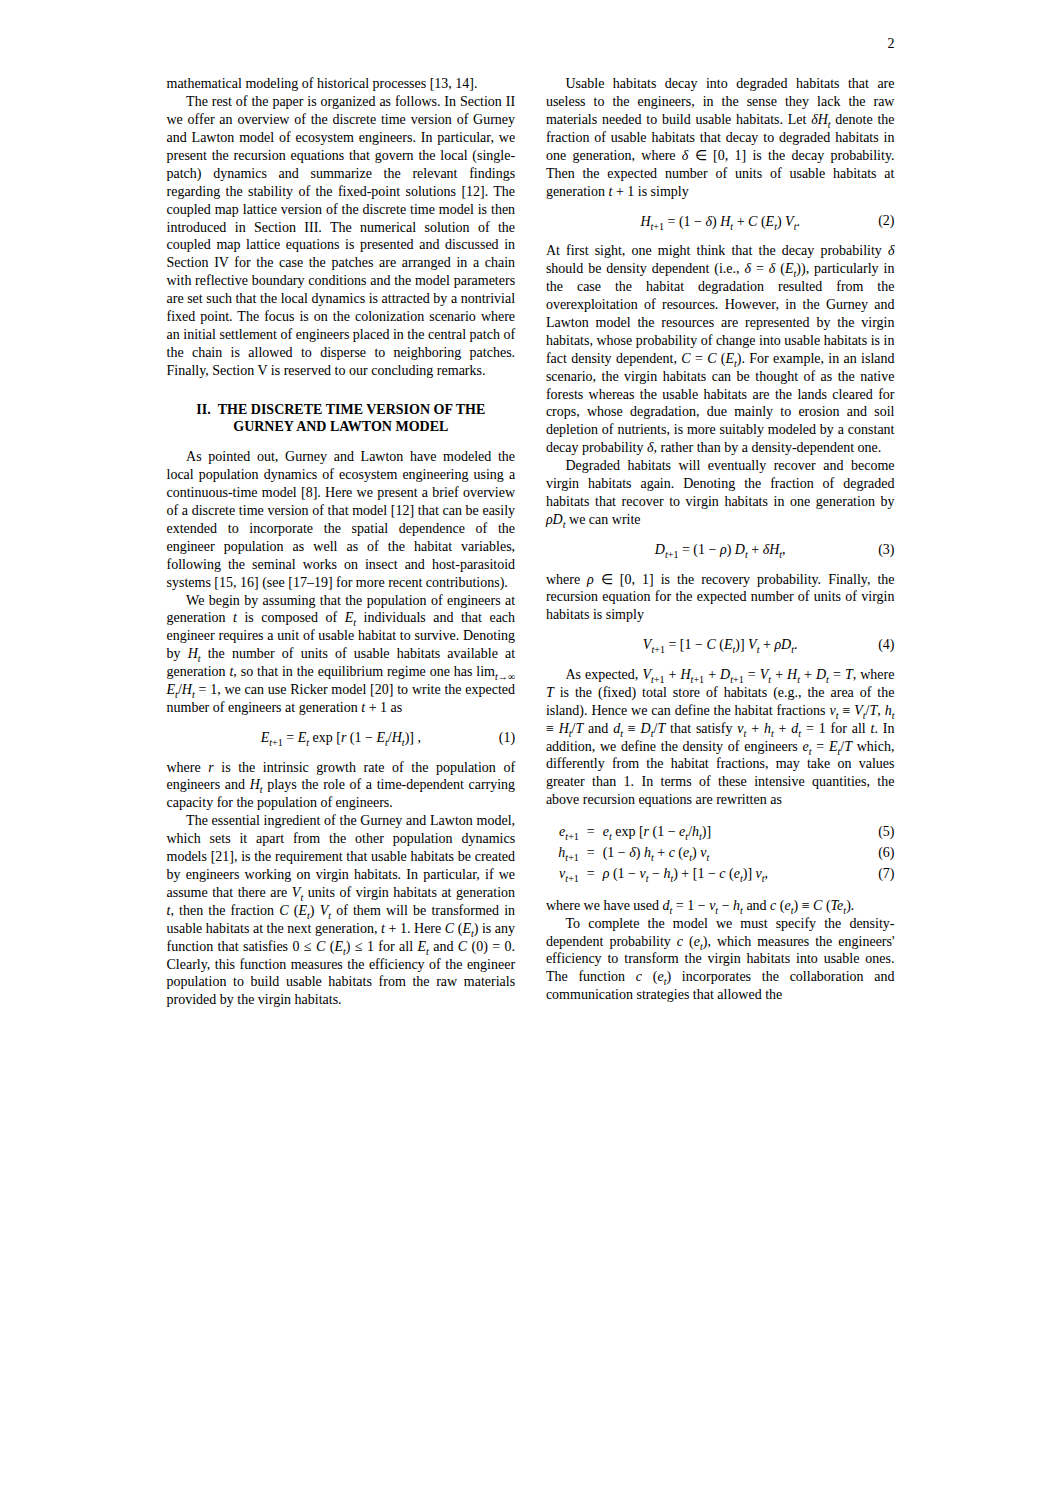2
mathematical modeling of historical processes [13, 14].
The rest of the paper is organized as follows. In Section II we offer an overview of the discrete time version of Gurney and Lawton model of ecosystem engineers. In particular, we present the recursion equations that govern the local (single-patch) dynamics and summarize the relevant findings regarding the stability of the fixed-point solutions [12]. The coupled map lattice version of the discrete time model is then introduced in Section III. The numerical solution of the coupled map lattice equations is presented and discussed in Section IV for the case the patches are arranged in a chain with reflective boundary conditions and the model parameters are set such that the local dynamics is attracted by a nontrivial fixed point. The focus is on the colonization scenario where an initial settlement of engineers placed in the central patch of the chain is allowed to disperse to neighboring patches. Finally, Section V is reserved to our concluding remarks.
II. THE DISCRETE TIME VERSION OF THE GURNEY AND LAWTON MODEL
As pointed out, Gurney and Lawton have modeled the local population dynamics of ecosystem engineering using a continuous-time model [8]. Here we present a brief overview of a discrete time version of that model [12] that can be easily extended to incorporate the spatial dependence of the engineer population as well as of the habitat variables, following the seminal works on insect and host-parasitoid systems [15, 16] (see [17–19] for more recent contributions).
We begin by assuming that the population of engineers at generation t is composed of Et individuals and that each engineer requires a unit of usable habitat to survive. Denoting by Ht the number of units of usable habitats available at generation t, so that in the equilibrium regime one has limt→∞ Et/Ht = 1, we can use Ricker model [20] to write the expected number of engineers at generation t + 1 as
Et+1 = Et exp [r (1 − Et/Ht)] , (1)
where r is the intrinsic growth rate of the population of engineers and Ht plays the role of a time-dependent carrying capacity for the population of engineers.
The essential ingredient of the Gurney and Lawton model, which sets it apart from the other population dynamics models [21], is the requirement that usable habitats be created by engineers working on virgin habitats. In particular, if we assume that there are Vt units of virgin habitats at generation t, then the fraction C (Et) Vt of them will be transformed in usable habitats at the next generation, t + 1. Here C (Et) is any function that satisfies 0 ≤ C (Et) ≤ 1 for all Et and C (0) = 0. Clearly, this function measures the efficiency of the engineer population to build usable habitats from the raw materials provided by the virgin habitats.
Usable habitats decay into degraded habitats that are useless to the engineers, in the sense they lack the raw materials needed to build usable habitats. Let δHt denote the fraction of usable habitats that decay to degraded habitats in one generation, where δ ∈ [0, 1] is the decay probability. Then the expected number of units of usable habitats at generation t + 1 is simply
Ht+1 = (1 − δ) Ht + C (Et) Vt. (2)
At first sight, one might think that the decay probability δ should be density dependent (i.e., δ = δ (Et)), particularly in the case the habitat degradation resulted from the overexploitation of resources. However, in the Gurney and Lawton model the resources are represented by the virgin habitats, whose probability of change into usable habitats is in fact density dependent, C = C (Et). For example, in an island scenario, the virgin habitats can be thought of as the native forests whereas the usable habitats are the lands cleared for crops, whose degradation, due mainly to erosion and soil depletion of nutrients, is more suitably modeled by a constant decay probability δ, rather than by a density-dependent one.
Degraded habitats will eventually recover and become virgin habitats again. Denoting the fraction of degraded habitats that recover to virgin habitats in one generation by ρDt we can write
Dt+1 = (1 − ρ) Dt + δHt, (3)
where ρ ∈ [0, 1] is the recovery probability. Finally, the recursion equation for the expected number of units of virgin habitats is simply
Vt+1 = [1 − C (Et)] Vt + ρDt. (4)
As expected, Vt+1 + Ht+1 + Dt+1 = Vt + Ht + Dt = T, where T is the (fixed) total store of habitats (e.g., the area of the island). Hence we can define the habitat fractions vt ≡ Vt/T, ht ≡ Ht/T and dt ≡ Dt/T that satisfy vt + ht + dt = 1 for all t. In addition, we define the density of engineers et = Et/T which, differently from the habitat fractions, may take on values greater than 1. In terms of these intensive quantities, the above recursion equations are rewritten as
| e t +1 | = | e t exp [ r (1 − e t / h t )] | (5) |
| h t +1 | = | (1 − δ ) h t + c ( e t ) v t | (6) |
| v t +1 | = | ρ (1 − v t − h t ) + [1 − c ( e t )] v t , | (7) |
where we have used dt = 1 − vt − ht and c (et) ≡ C (Tet).
To complete the model we must specify the density-dependent probability c (et), which measures the engineers' efficiency to transform the virgin habitats into usable ones. The function c (et) incorporates the collaboration and communication strategies that allowed the